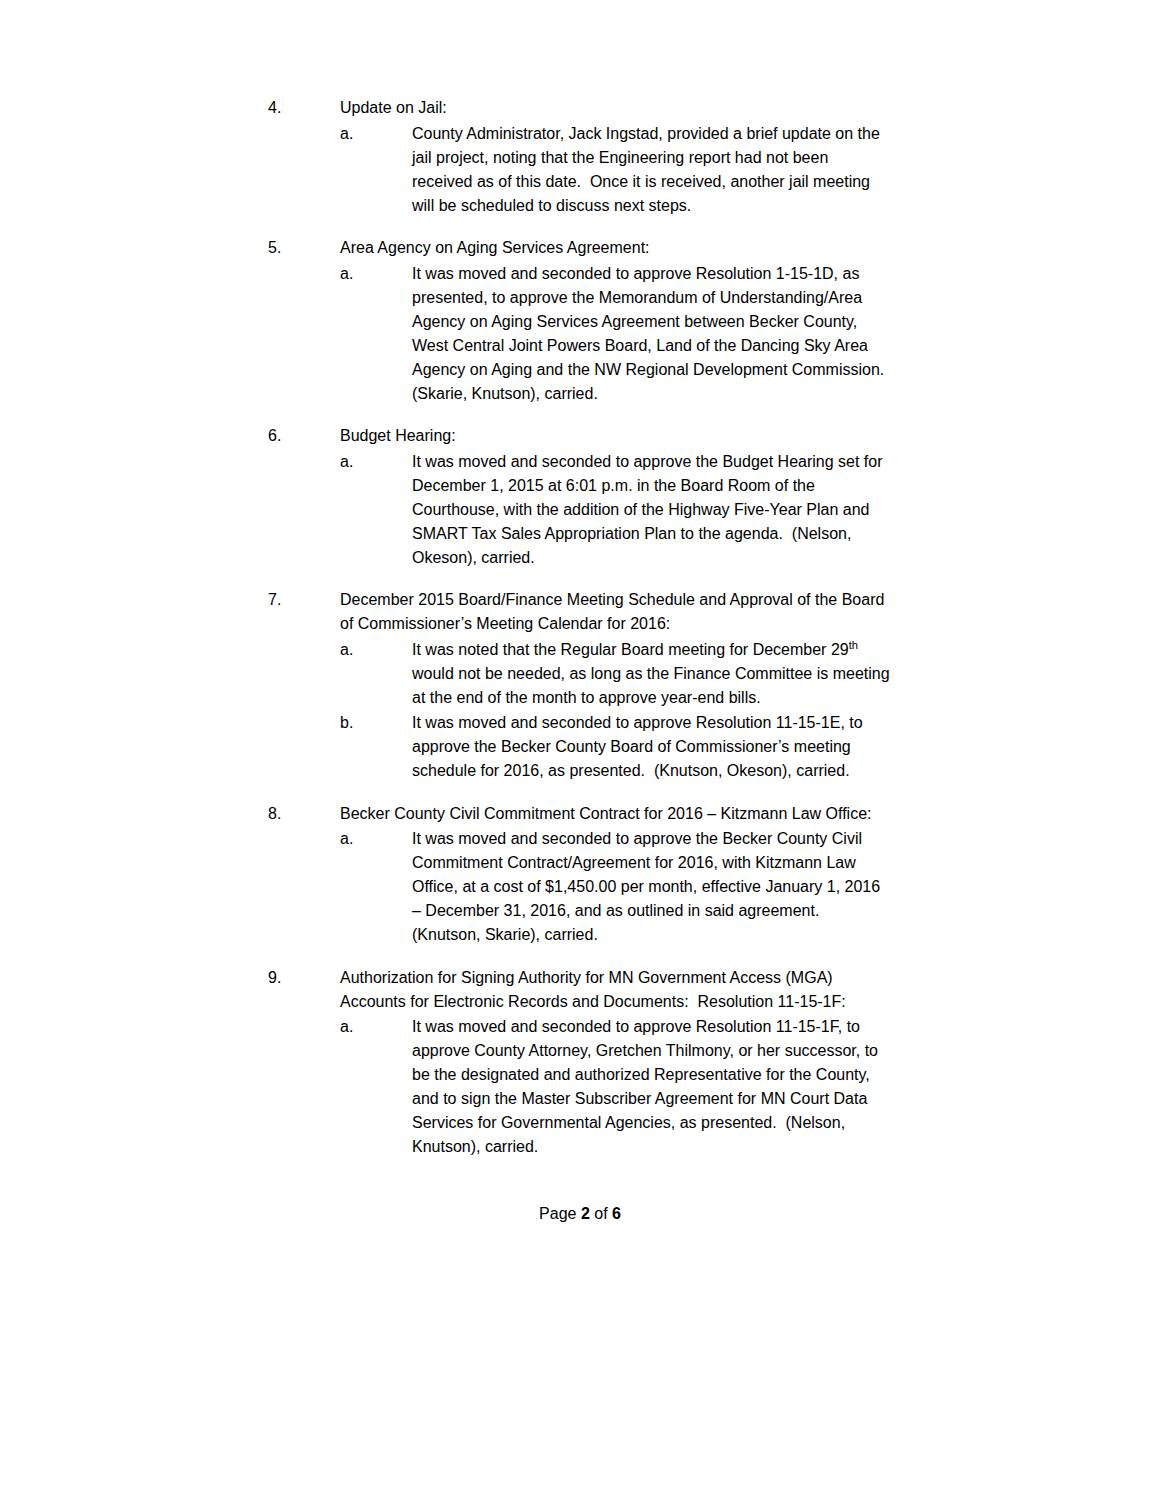4.
Update on Jail:
a. County Administrator, Jack Ingstad, provided a brief update on the jail project, noting that the Engineering report had not been received as of this date. Once it is received, another jail meeting will be scheduled to discuss next steps.
5.
Area Agency on Aging Services Agreement:
a. It was moved and seconded to approve Resolution 1-15-1D, as presented, to approve the Memorandum of Understanding/Area Agency on Aging Services Agreement between Becker County, West Central Joint Powers Board, Land of the Dancing Sky Area Agency on Aging and the NW Regional Development Commission. (Skarie, Knutson), carried.
6.
Budget Hearing:
a. It was moved and seconded to approve the Budget Hearing set for December 1, 2015 at 6:01 p.m. in the Board Room of the Courthouse, with the addition of the Highway Five-Year Plan and SMART Tax Sales Appropriation Plan to the agenda. (Nelson, Okeson), carried.
7.
December 2015 Board/Finance Meeting Schedule and Approval of the Board of Commissioner’s Meeting Calendar for 2016:
a. It was noted that the Regular Board meeting for December 29th would not be needed, as long as the Finance Committee is meeting at the end of the month to approve year-end bills.
b. It was moved and seconded to approve Resolution 11-15-1E, to approve the Becker County Board of Commissioner’s meeting schedule for 2016, as presented. (Knutson, Okeson), carried.
8.
Becker County Civil Commitment Contract for 2016 – Kitzmann Law Office:
a. It was moved and seconded to approve the Becker County Civil Commitment Contract/Agreement for 2016, with Kitzmann Law Office, at a cost of $1,450.00 per month, effective January 1, 2016 – December 31, 2016, and as outlined in said agreement. (Knutson, Skarie), carried.
9.
Authorization for Signing Authority for MN Government Access (MGA) Accounts for Electronic Records and Documents: Resolution 11-15-1F:
a. It was moved and seconded to approve Resolution 11-15-1F, to approve County Attorney, Gretchen Thilmony, or her successor, to be the designated and authorized Representative for the County, and to sign the Master Subscriber Agreement for MN Court Data Services for Governmental Agencies, as presented. (Nelson, Knutson), carried.
Page 2 of 6